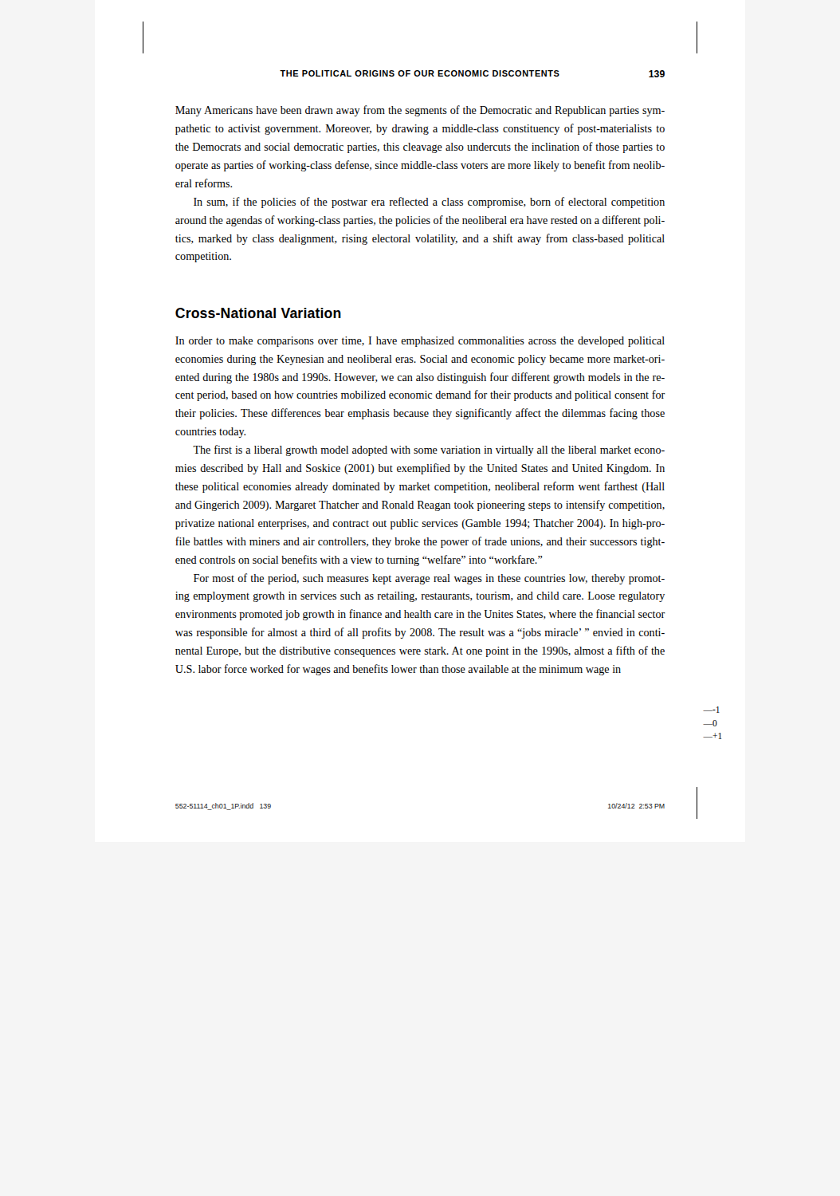THE POLITICAL ORIGINS OF OUR ECONOMIC DISCONTENTS 139
Many Americans have been drawn away from the segments of the Democratic and Republican parties sympathetic to activist government. Moreover, by drawing a middle-class constituency of post-materialists to the Democrats and social democratic parties, this cleavage also undercuts the inclination of those parties to operate as parties of working-class defense, since middle-class voters are more likely to benefit from neoliberal reforms.
In sum, if the policies of the postwar era reflected a class compromise, born of electoral competition around the agendas of working-class parties, the policies of the neoliberal era have rested on a different politics, marked by class dealignment, rising electoral volatility, and a shift away from class-based political competition.
Cross-National Variation
In order to make comparisons over time, I have emphasized commonalities across the developed political economies during the Keynesian and neoliberal eras. Social and economic policy became more market-oriented during the 1980s and 1990s. However, we can also distinguish four different growth models in the recent period, based on how countries mobilized economic demand for their products and political consent for their policies. These differences bear emphasis because they significantly affect the dilemmas facing those countries today.
The first is a liberal growth model adopted with some variation in virtually all the liberal market economies described by Hall and Soskice (2001) but exemplified by the United States and United Kingdom. In these political economies already dominated by market competition, neoliberal reform went farthest (Hall and Gingerich 2009). Margaret Thatcher and Ronald Reagan took pioneering steps to intensify competition, privatize national enterprises, and contract out public services (Gamble 1994; Thatcher 2004). In high-profile battles with miners and air controllers, they broke the power of trade unions, and their successors tightened controls on social benefits with a view to turning “welfare” into “workfare.”
For most of the period, such measures kept average real wages in these countries low, thereby promoting employment growth in services such as retailing, restaurants, tourism, and child care. Loose regulatory environments promoted job growth in finance and health care in the Unites States, where the financial sector was responsible for almost a third of all profits by 2008. The result was a “jobs miracle’ ” envied in continental Europe, but the distributive consequences were stark. At one point in the 1990s, almost a fifth of the U.S. labor force worked for wages and benefits lower than those available at the minimum wage in
—-1
—0
—+1
552-51114_ch01_1P.indd 139
10/24/12 2:53 PM